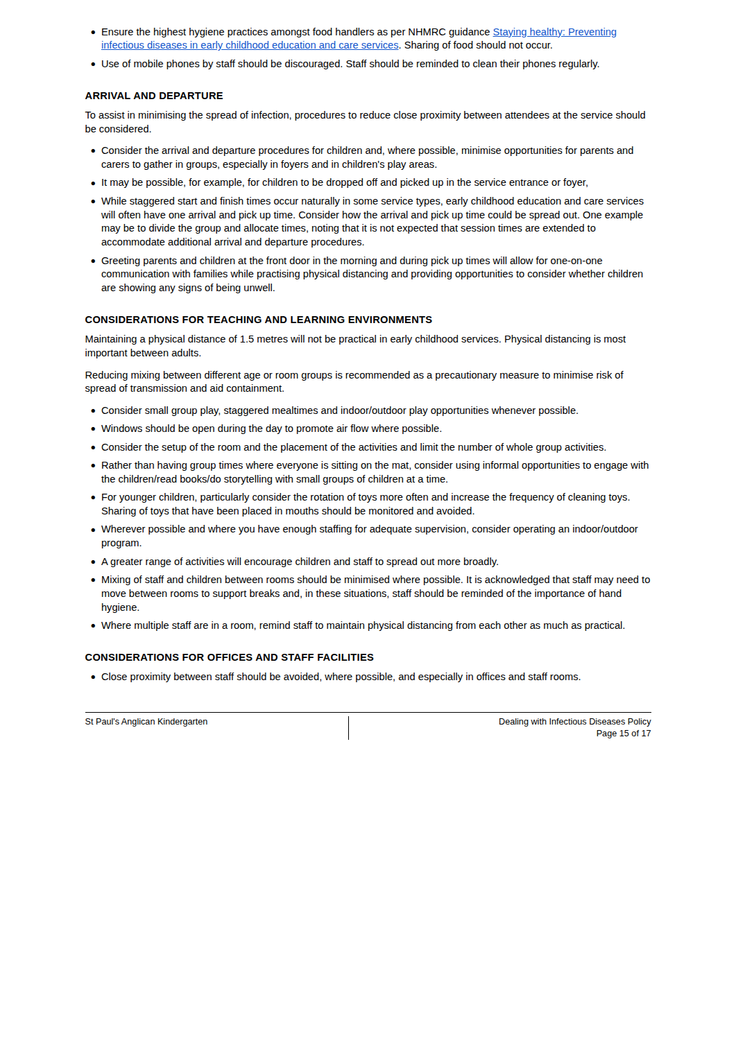Ensure the highest hygiene practices amongst food handlers as per NHMRC guidance Staying healthy: Preventing infectious diseases in early childhood education and care services. Sharing of food should not occur.
Use of mobile phones by staff should be discouraged. Staff should be reminded to clean their phones regularly.
ARRIVAL AND DEPARTURE
To assist in minimising the spread of infection, procedures to reduce close proximity between attendees at the service should be considered.
Consider the arrival and departure procedures for children and, where possible, minimise opportunities for parents and carers to gather in groups, especially in foyers and in children's play areas.
It may be possible, for example, for children to be dropped off and picked up in the service entrance or foyer,
While staggered start and finish times occur naturally in some service types, early childhood education and care services will often have one arrival and pick up time. Consider how the arrival and pick up time could be spread out. One example may be to divide the group and allocate times, noting that it is not expected that session times are extended to accommodate additional arrival and departure procedures.
Greeting parents and children at the front door in the morning and during pick up times will allow for one-on-one communication with families while practising physical distancing and providing opportunities to consider whether children are showing any signs of being unwell.
CONSIDERATIONS FOR TEACHING AND LEARNING ENVIRONMENTS
Maintaining a physical distance of 1.5 metres will not be practical in early childhood services. Physical distancing is most important between adults.
Reducing mixing between different age or room groups is recommended as a precautionary measure to minimise risk of spread of transmission and aid containment.
Consider small group play, staggered mealtimes and indoor/outdoor play opportunities whenever possible.
Windows should be open during the day to promote air flow where possible.
Consider the setup of the room and the placement of the activities and limit the number of whole group activities.
Rather than having group times where everyone is sitting on the mat, consider using informal opportunities to engage with the children/read books/do storytelling with small groups of children at a time.
For younger children, particularly consider the rotation of toys more often and increase the frequency of cleaning toys. Sharing of toys that have been placed in mouths should be monitored and avoided.
Wherever possible and where you have enough staffing for adequate supervision, consider operating an indoor/outdoor program.
A greater range of activities will encourage children and staff to spread out more broadly.
Mixing of staff and children between rooms should be minimised where possible. It is acknowledged that staff may need to move between rooms to support breaks and, in these situations, staff should be reminded of the importance of hand hygiene.
Where multiple staff are in a room, remind staff to maintain physical distancing from each other as much as practical.
CONSIDERATIONS FOR OFFICES AND STAFF FACILITIES
Close proximity between staff should be avoided, where possible, and especially in offices and staff rooms.
St Paul's Anglican Kindergarten
Dealing with Infectious Diseases Policy
Page 15 of 17